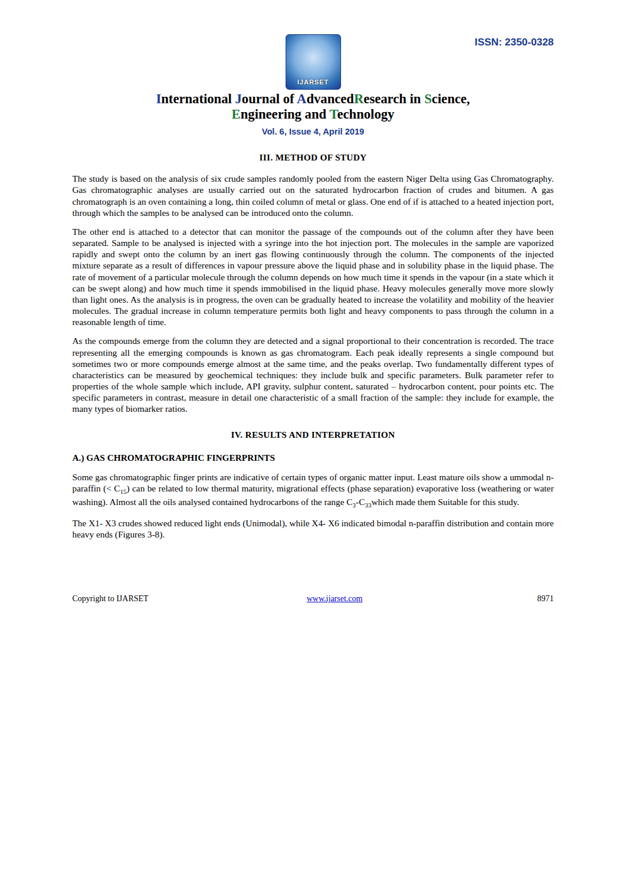ISSN: 2350-0328
International Journal of AdvancedResearch in Science,
Engineering and Technology
Vol. 6, Issue 4, April 2019
III. METHOD OF STUDY
The study is based on the analysis of six crude samples randomly pooled from the eastern Niger Delta using Gas Chromatography. Gas chromatographic analyses are usually carried out on the saturated hydrocarbon fraction of crudes and bitumen. A gas chromatograph is an oven containing a long, thin coiled column of metal or glass. One end of if is attached to a heated injection port, through which the samples to be analysed can be introduced onto the column.
The other end is attached to a detector that can monitor the passage of the compounds out of the column after they have been separated. Sample to be analysed is injected with a syringe into the hot injection port. The molecules in the sample are vaporized rapidly and swept onto the column by an inert gas flowing continuously through the column. The components of the injected mixture separate as a result of differences in vapour pressure above the liquid phase and in solubility phase in the liquid phase. The rate of movement of a particular molecule through the column depends on how much time it spends in the vapour (in a state which it can be swept along) and how much time it spends immobilised in the liquid phase. Heavy molecules generally move more slowly than light ones. As the analysis is in progress, the oven can be gradually heated to increase the volatility and mobility of the heavier molecules. The gradual increase in column temperature permits both light and heavy components to pass through the column in a reasonable length of time.
As the compounds emerge from the column they are detected and a signal proportional to their concentration is recorded. The trace representing all the emerging compounds is known as gas chromatogram. Each peak ideally represents a single compound but sometimes two or more compounds emerge almost at the same time, and the peaks overlap. Two fundamentally different types of characteristics can be measured by geochemical techniques: they include bulk and specific parameters. Bulk parameter refer to properties of the whole sample which include, API gravity, sulphur content, saturated – hydrocarbon content, pour points etc. The specific parameters in contrast, measure in detail one characteristic of a small fraction of the sample: they include for example, the many types of biomarker ratios.
IV. RESULTS AND INTERPRETATION
A.) GAS CHROMATOGRAPHIC FINGERPRINTS
Some gas chromatographic finger prints are indicative of certain types of organic matter input. Least mature oils show a ummodal n- paraffin (< C15) can be related to low thermal maturity, migrational effects (phase separation) evaporative loss (weathering or water washing). Almost all the oils analysed contained hydrocarbons of the range C3-C33which made them Suitable for this study.
The X1- X3 crudes showed reduced light ends (Unimodal), while X4- X6 indicated bimodal n-paraffin distribution and contain more heavy ends (Figures 3-8).
Copyright to IJARSET
www.ijarset.com
8971